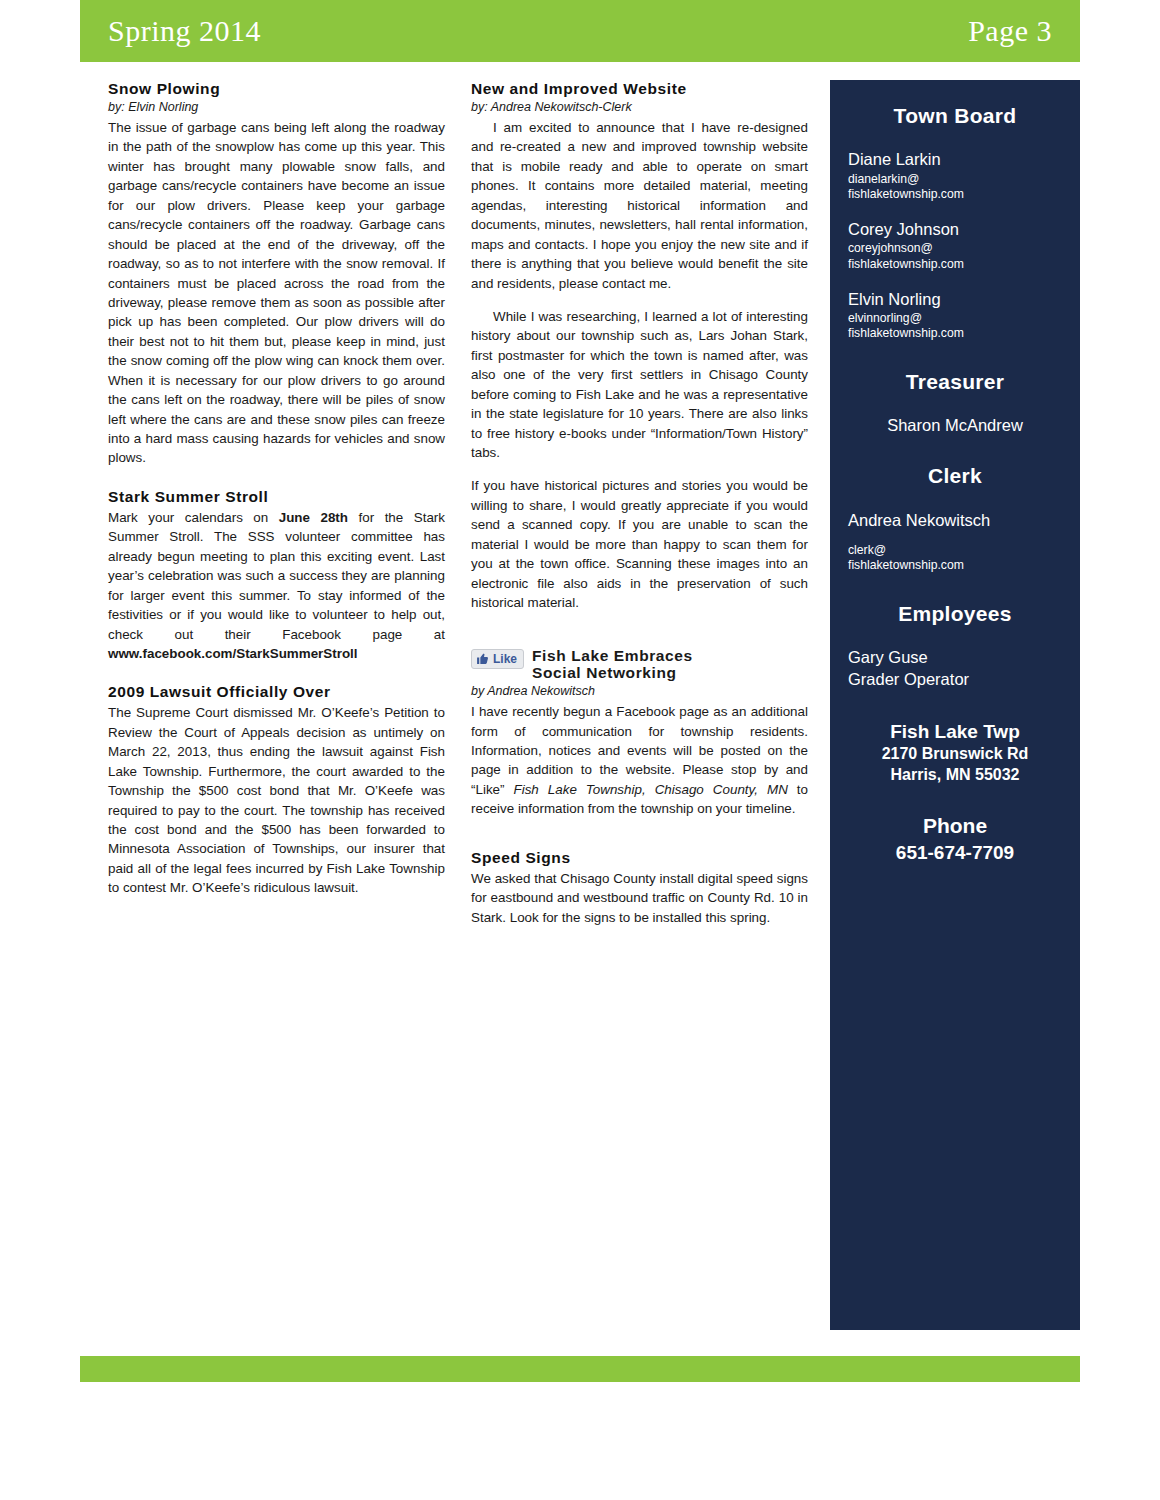Spring 2014
Page 3
Snow Plowing
by: Elvin Norling
The issue of garbage cans being left along the roadway in the path of the snowplow has come up this year. This winter has brought many plowable snow falls, and garbage cans/recycle containers have become an issue for our plow drivers. Please keep your garbage cans/recycle containers off the roadway. Garbage cans should be placed at the end of the driveway, off the roadway, so as to not interfere with the snow removal. If containers must be placed across the road from the driveway, please remove them as soon as possible after pick up has been completed. Our plow drivers will do their best not to hit them but, please keep in mind, just the snow coming off the plow wing can knock them over. When it is necessary for our plow drivers to go around the cans left on the roadway, there will be piles of snow left where the cans are and these snow piles can freeze into a hard mass causing hazards for vehicles and snow plows.
Stark Summer Stroll
Mark your calendars on June 28th for the Stark Summer Stroll. The SSS volunteer committee has already begun meeting to plan this exciting event. Last year’s celebration was such a success they are planning for larger event this summer. To stay informed of the festivities or if you would like to volunteer to help out, check out their Facebook page at www.facebook.com/StarkSummerStroll
2009 Lawsuit Officially Over
The Supreme Court dismissed Mr. O’Keefe’s Petition to Review the Court of Appeals decision as untimely on March 22, 2013, thus ending the lawsuit against Fish Lake Township. Furthermore, the court awarded to the Township the $500 cost bond that Mr. O’Keefe was required to pay to the court. The township has received the cost bond and the $500 has been forwarded to Minnesota Association of Townships, our insurer that paid all of the legal fees incurred by Fish Lake Township to contest Mr. O’Keefe’s ridiculous lawsuit.
New and Improved Website
by: Andrea Nekowitsch-Clerk
I am excited to announce that I have re-designed and re-created a new and improved township website that is mobile ready and able to operate on smart phones. It contains more detailed material, meeting agendas, interesting historical information and documents, minutes, newsletters, hall rental information, maps and contacts. I hope you enjoy the new site and if there is anything that you believe would benefit the site and residents, please contact me.
While I was researching, I learned a lot of interesting history about our township such as, Lars Johan Stark, first postmaster for which the town is named after, was also one of the very first settlers in Chisago County before coming to Fish Lake and he was a representative in the state legislature for 10 years. There are also links to free history e-books under “Information/Town History” tabs.
If you have historical pictures and stories you would be willing to share, I would greatly appreciate if you would send a scanned copy. If you are unable to scan the material I would be more than happy to scan them for you at the town office. Scanning these images into an electronic file also aids in the preservation of such historical material.
Like Fish Lake Embraces
Social Networking
by Andrea Nekowitsch
I have recently begun a Facebook page as an additional form of communication for township residents. Information, notices and events will be posted on the page in addition to the website. Please stop by and “Like” Fish Lake Township, Chisago County, MN to receive information from the township on your timeline.
Speed Signs
We asked that Chisago County install digital speed signs for eastbound and westbound traffic on County Rd. 10 in Stark. Look for the signs to be installed this spring.
Town Board
Diane Larkin
dianelarkin@
fishlaketownship.com
Corey Johnson
coreyjohnson@
fishlaketownship.com
Elvin Norling
elvinnorling@
fishlaketownship.com
Treasurer
Sharon McAndrew
Clerk
Andrea Nekowitsch
clerk@
fishlaketownship.com
Employees
Gary Guse
Grader Operator
Fish Lake Twp
2170 Brunswick Rd
Harris, MN 55032
Phone
651-674-7709